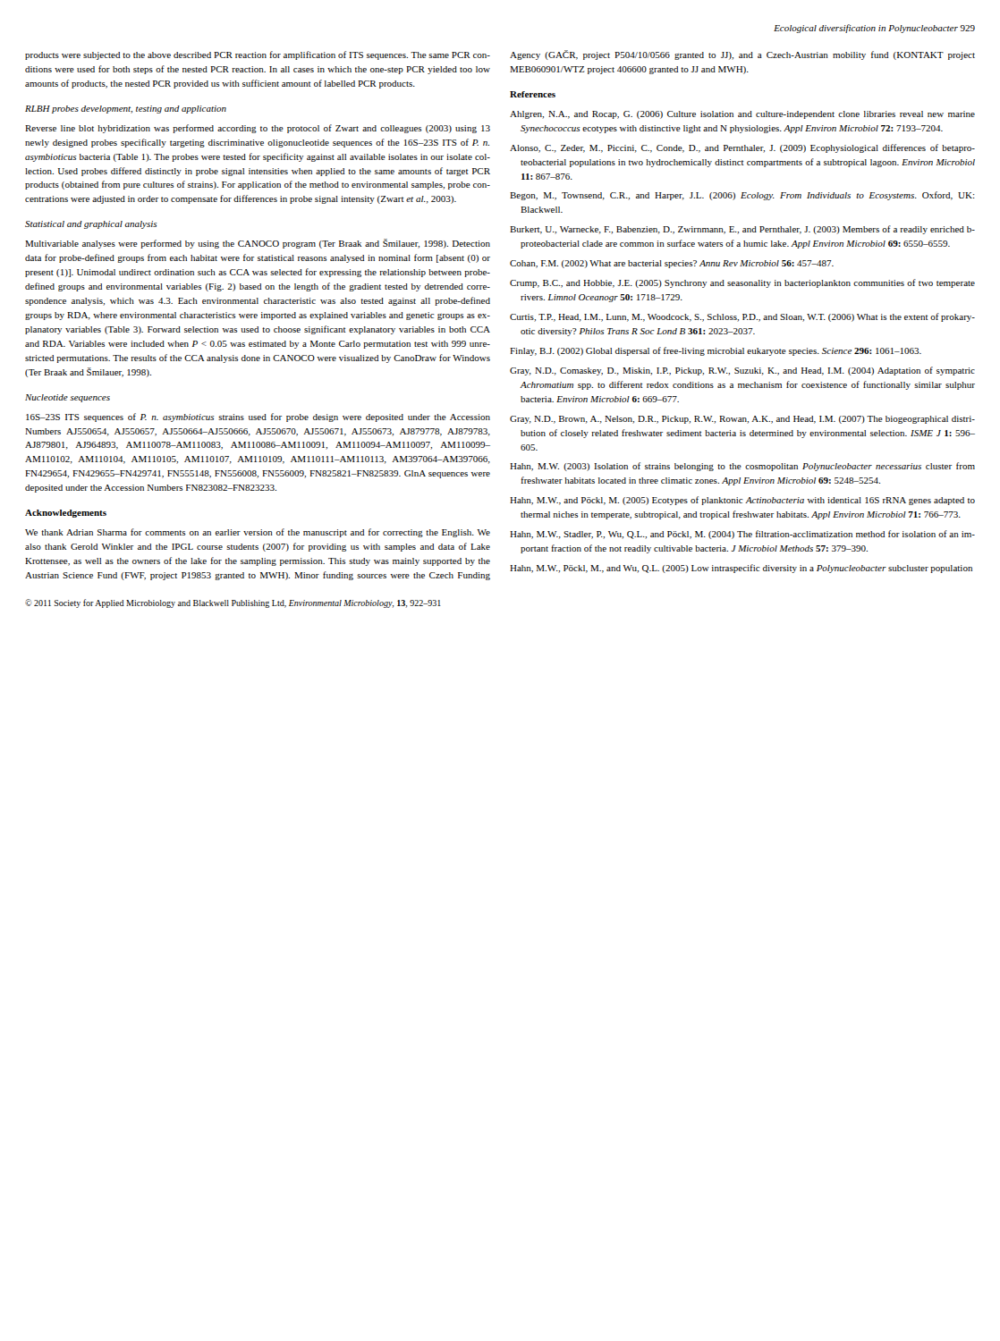Ecological diversification in Polynucleobacter 929
products were subjected to the above described PCR reaction for amplification of ITS sequences. The same PCR conditions were used for both steps of the nested PCR reaction. In all cases in which the one-step PCR yielded too low amounts of products, the nested PCR provided us with sufficient amount of labelled PCR products.
RLBH probes development, testing and application
Reverse line blot hybridization was performed according to the protocol of Zwart and colleagues (2003) using 13 newly designed probes specifically targeting discriminative oligonucleotide sequences of the 16S–23S ITS of P. n. asymbioticus bacteria (Table 1). The probes were tested for specificity against all available isolates in our isolate collection. Used probes differed distinctly in probe signal intensities when applied to the same amounts of target PCR products (obtained from pure cultures of strains). For application of the method to environmental samples, probe concentrations were adjusted in order to compensate for differences in probe signal intensity (Zwart et al., 2003).
Statistical and graphical analysis
Multivariable analyses were performed by using the CANOCO program (Ter Braak and Šmilauer, 1998). Detection data for probe-defined groups from each habitat were for statistical reasons analysed in nominal form [absent (0) or present (1)]. Unimodal undirect ordination such as CCA was selected for expressing the relationship between probe-defined groups and environmental variables (Fig. 2) based on the length of the gradient tested by detrended correspondence analysis, which was 4.3. Each environmental characteristic was also tested against all probe-defined groups by RDA, where environmental characteristics were imported as explained variables and genetic groups as explanatory variables (Table 3). Forward selection was used to choose significant explanatory variables in both CCA and RDA. Variables were included when P < 0.05 was estimated by a Monte Carlo permutation test with 999 unrestricted permutations. The results of the CCA analysis done in CANOCO were visualized by CanoDraw for Windows (Ter Braak and Šmilauer, 1998).
Nucleotide sequences
16S–23S ITS sequences of P. n. asymbioticus strains used for probe design were deposited under the Accession Numbers AJ550654, AJ550657, AJ550664–AJ550666, AJ550670, AJ550671, AJ550673, AJ879778, AJ879783, AJ879801, AJ964893, AM110078–AM110083, AM110086–AM110091, AM110094–AM110097, AM110099–AM110102, AM110104, AM110105, AM110107, AM110109, AM110111–AM110113, AM397064–AM397066, FN429654, FN429655–FN429741, FN555148, FN556008, FN556009, FN825821–FN825839. GlnA sequences were deposited under the Accession Numbers FN823082–FN823233.
Acknowledgements
We thank Adrian Sharma for comments on an earlier version of the manuscript and for correcting the English. We also thank Gerold Winkler and the IPGL course students (2007) for providing us with samples and data of Lake Krottensee, as well as the owners of the lake for the sampling permission. This study was mainly supported by the Austrian Science Fund (FWF, project P19853 granted to MWH). Minor funding sources were the Czech Funding Agency (GAČR, project P504/10/0566 granted to JJ), and a Czech-Austrian mobility fund (KONTAKT project MEB060901/WTZ project 406600 granted to JJ and MWH).
References
Ahlgren, N.A., and Rocap, G. (2006) Culture isolation and culture-independent clone libraries reveal new marine Synechococcus ecotypes with distinctive light and N physiologies. Appl Environ Microbiol 72: 7193–7204.
Alonso, C., Zeder, M., Piccini, C., Conde, D., and Pernthaler, J. (2009) Ecophysiological differences of betaproteobacterial populations in two hydrochemically distinct compartments of a subtropical lagoon. Environ Microbiol 11: 867–876.
Begon, M., Townsend, C.R., and Harper, J.L. (2006) Ecology. From Individuals to Ecosystems. Oxford, UK: Blackwell.
Burkert, U., Warnecke, F., Babenzien, D., Zwirnmann, E., and Pernthaler, J. (2003) Members of a readily enriched b-proteobacterial clade are common in surface waters of a humic lake. Appl Environ Microbiol 69: 6550–6559.
Cohan, F.M. (2002) What are bacterial species? Annu Rev Microbiol 56: 457–487.
Crump, B.C., and Hobbie, J.E. (2005) Synchrony and seasonality in bacterioplankton communities of two temperate rivers. Limnol Oceanogr 50: 1718–1729.
Curtis, T.P., Head, I.M., Lunn, M., Woodcock, S., Schloss, P.D., and Sloan, W.T. (2006) What is the extent of prokaryotic diversity? Philos Trans R Soc Lond B 361: 2023–2037.
Finlay, B.J. (2002) Global dispersal of free-living microbial eukaryote species. Science 296: 1061–1063.
Gray, N.D., Comaskey, D., Miskin, I.P., Pickup, R.W., Suzuki, K., and Head, I.M. (2004) Adaptation of sympatric Achromatium spp. to different redox conditions as a mechanism for coexistence of functionally similar sulphur bacteria. Environ Microbiol 6: 669–677.
Gray, N.D., Brown, A., Nelson, D.R., Pickup, R.W., Rowan, A.K., and Head, I.M. (2007) The biogeographical distribution of closely related freshwater sediment bacteria is determined by environmental selection. ISME J 1: 596–605.
Hahn, M.W. (2003) Isolation of strains belonging to the cosmopolitan Polynucleobacter necessarius cluster from freshwater habitats located in three climatic zones. Appl Environ Microbiol 69: 5248–5254.
Hahn, M.W., and Pöckl, M. (2005) Ecotypes of planktonic Actinobacteria with identical 16S rRNA genes adapted to thermal niches in temperate, subtropical, and tropical freshwater habitats. Appl Environ Microbiol 71: 766–773.
Hahn, M.W., Stadler, P., Wu, Q.L., and Pöckl, M. (2004) The filtration-acclimatization method for isolation of an important fraction of the not readily cultivable bacteria. J Microbiol Methods 57: 379–390.
Hahn, M.W., Pöckl, M., and Wu, Q.L. (2005) Low intraspecific diversity in a Polynucleobacter subcluster population
© 2011 Society for Applied Microbiology and Blackwell Publishing Ltd, Environmental Microbiology, 13, 922–931